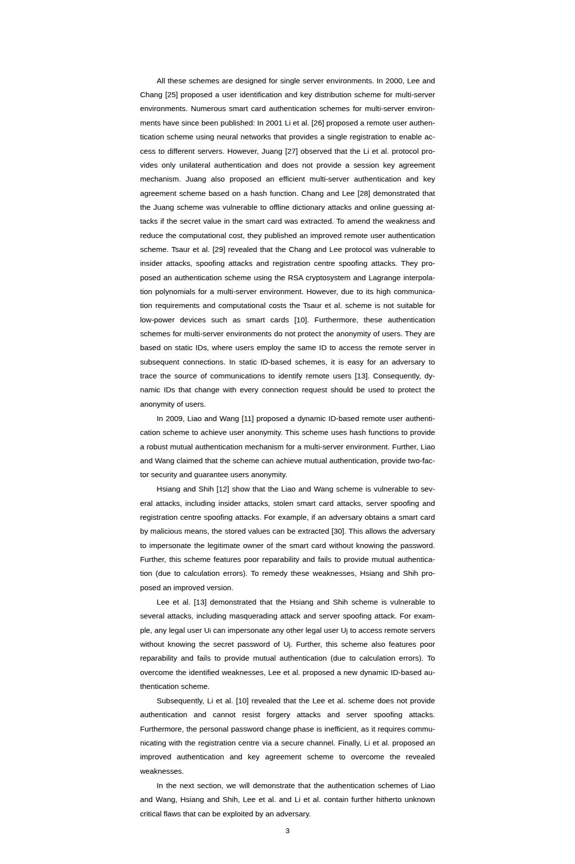All these schemes are designed for single server environments. In 2000, Lee and Chang [25] proposed a user identification and key distribution scheme for multi-server environments. Numerous smart card authentication schemes for multi-server environments have since been published: In 2001 Li et al. [26] proposed a remote user authentication scheme using neural networks that provides a single registration to enable access to different servers. However, Juang [27] observed that the Li et al. protocol provides only unilateral authentication and does not provide a session key agreement mechanism. Juang also proposed an efficient multi-server authentication and key agreement scheme based on a hash function. Chang and Lee [28] demonstrated that the Juang scheme was vulnerable to offline dictionary attacks and online guessing attacks if the secret value in the smart card was extracted. To amend the weakness and reduce the computational cost, they published an improved remote user authentication scheme. Tsaur et al. [29] revealed that the Chang and Lee protocol was vulnerable to insider attacks, spoofing attacks and registration centre spoofing attacks. They proposed an authentication scheme using the RSA cryptosystem and Lagrange interpolation polynomials for a multi-server environment. However, due to its high communication requirements and computational costs the Tsaur et al. scheme is not suitable for low-power devices such as smart cards [10]. Furthermore, these authentication schemes for multi-server environments do not protect the anonymity of users. They are based on static IDs, where users employ the same ID to access the remote server in subsequent connections. In static ID-based schemes, it is easy for an adversary to trace the source of communications to identify remote users [13]. Consequently, dynamic IDs that change with every connection request should be used to protect the anonymity of users.
In 2009, Liao and Wang [11] proposed a dynamic ID-based remote user authentication scheme to achieve user anonymity. This scheme uses hash functions to provide a robust mutual authentication mechanism for a multi-server environment. Further, Liao and Wang claimed that the scheme can achieve mutual authentication, provide two-factor security and guarantee users anonymity.
Hsiang and Shih [12] show that the Liao and Wang scheme is vulnerable to several attacks, including insider attacks, stolen smart card attacks, server spoofing and registration centre spoofing attacks. For example, if an adversary obtains a smart card by malicious means, the stored values can be extracted [30]. This allows the adversary to impersonate the legitimate owner of the smart card without knowing the password. Further, this scheme features poor reparability and fails to provide mutual authentication (due to calculation errors). To remedy these weaknesses, Hsiang and Shih proposed an improved version.
Lee et al. [13] demonstrated that the Hsiang and Shih scheme is vulnerable to several attacks, including masquerading attack and server spoofing attack. For example, any legal user Ui can impersonate any other legal user Uj to access remote servers without knowing the secret password of Uj. Further, this scheme also features poor reparability and fails to provide mutual authentication (due to calculation errors). To overcome the identified weaknesses, Lee et al. proposed a new dynamic ID-based authentication scheme.
Subsequently, Li et al. [10] revealed that the Lee et al. scheme does not provide authentication and cannot resist forgery attacks and server spoofing attacks. Furthermore, the personal password change phase is inefficient, as it requires communicating with the registration centre via a secure channel. Finally, Li et al. proposed an improved authentication and key agreement scheme to overcome the revealed weaknesses.
In the next section, we will demonstrate that the authentication schemes of Liao and Wang, Hsiang and Shih, Lee et al. and Li et al. contain further hitherto unknown critical flaws that can be exploited by an adversary.
3